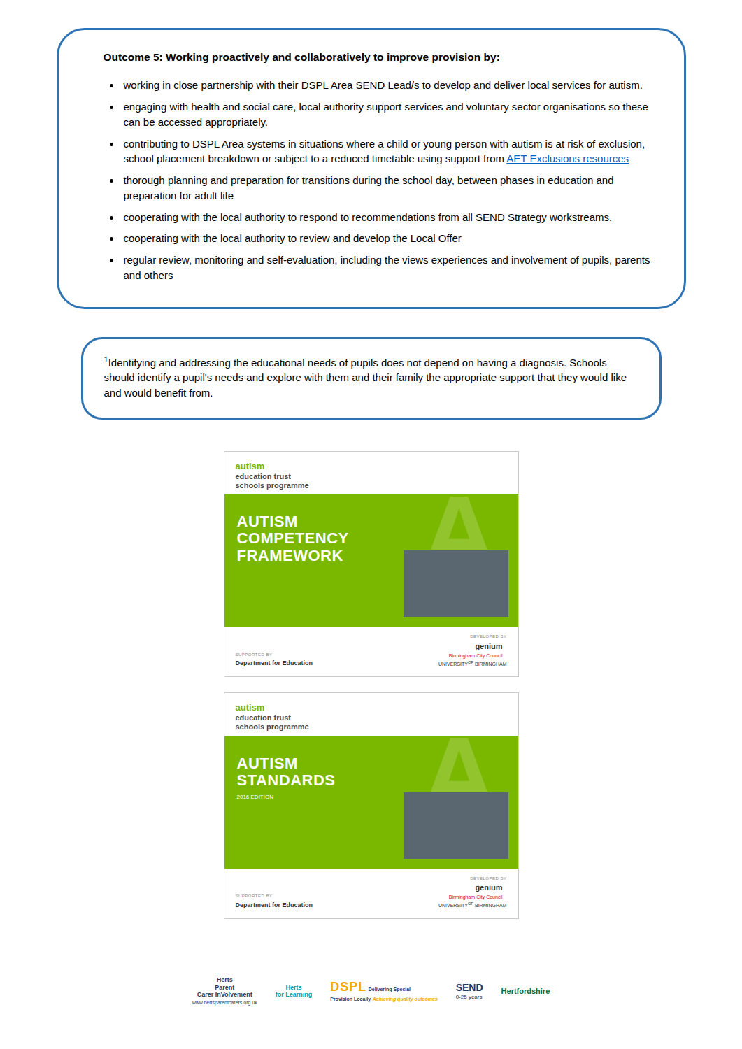Outcome 5: Working proactively and collaboratively to improve provision by:
working in close partnership with their DSPL Area SEND Lead/s to develop and deliver local services for autism.
engaging with health and social care, local authority support services and voluntary sector organisations so these can be accessed appropriately.
contributing to DSPL Area systems in situations where a child or young person with autism is at risk of exclusion, school placement breakdown or subject to a reduced timetable using support from AET Exclusions resources
thorough planning and preparation for transitions during the school day, between phases in education and preparation for adult life
cooperating with the local authority to respond to recommendations from all SEND Strategy workstreams.
cooperating with the local authority to review and develop the Local Offer
regular review, monitoring and self-evaluation, including the views experiences and involvement of pupils, parents and others
1Identifying and addressing the educational needs of pupils does not depend on having a diagnosis. Schools should identify a pupil's needs and explore with them and their family the appropriate support that they would like and would benefit from.
autism
education trust
schools programme
A
AUTISM
COMPETENCY
FRAMEWORK
Supported by Department for Education
Developed by genium Birmingham City Council UNIVERSITYOF BIRMINGHAM
autism
education trust
schools programme
A
AUTISM
STANDARDS
2016 EDITION
Supported by Department for Education
Developed by genium Birmingham City Council UNIVERSITYOF BIRMINGHAM
Herts
Parent
Carer InVolvement
www.hertsparentcarers.org.uk
Herts
for Learning
DSPL Delivering Special
Provision Locally Achieving quality outcomes
SEND
0-25 years
Hertfordshire